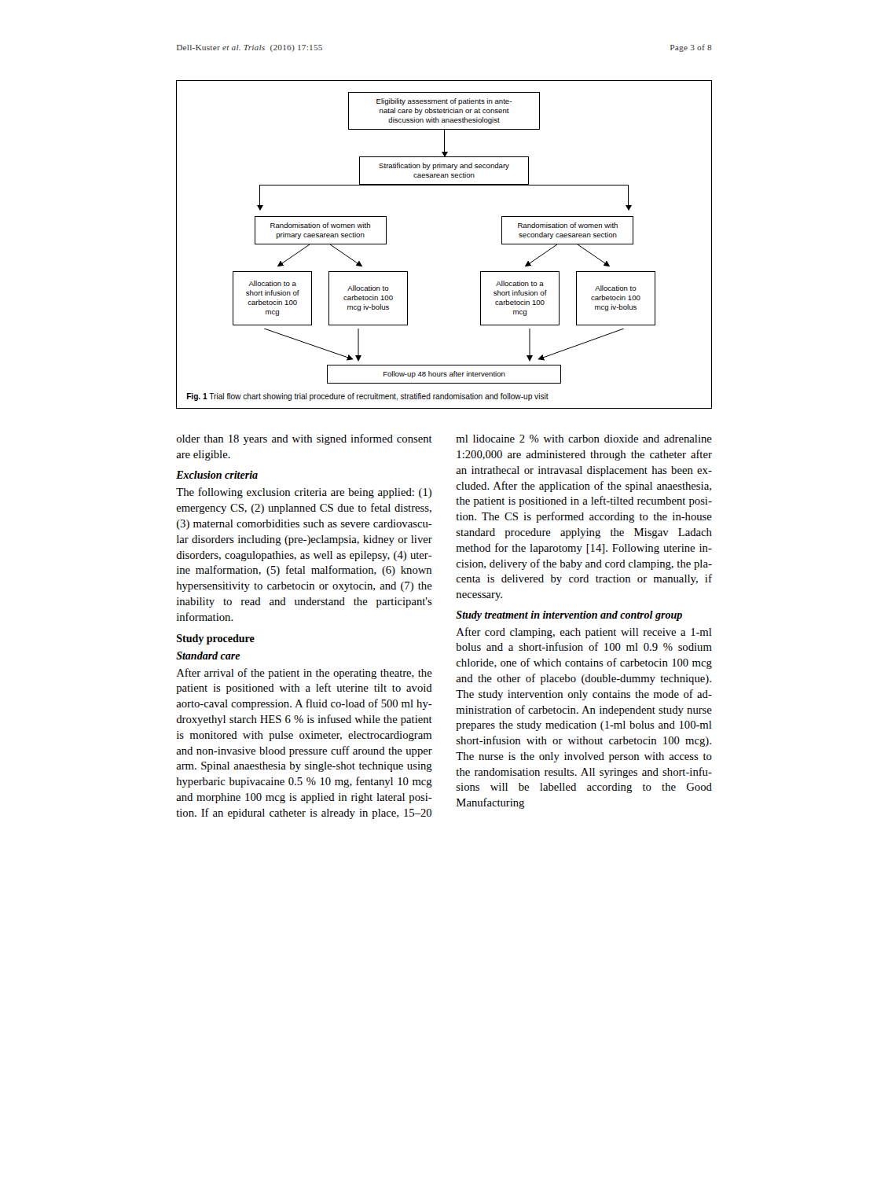Dell-Kuster et al. Trials (2016) 17:155
Page 3 of 8
Eligibility assessment of patients in ante-
natal care by obstetrician or at consent
discussion with anaesthesiologist
Stratification by primary and secondary
caesarean section
Randomisation of women with
primary caesarean section
Allocation to a
short infusion of
carbetocin 100
mcg
Allocation to
carbetocin 100
mcg iv-bolus
Randomisation of women with
secondary caesarean section
Allocation to a
short infusion of
carbetocin 100
mcg
Allocation to
carbetocin 100
mcg iv-bolus
Follow-up 48 hours after intervention
Fig. 1 Trial flow chart showing trial procedure of recruitment, stratified randomisation and follow-up visit
older than 18 years and with signed informed consent are eligible.
Exclusion criteria
The following exclusion criteria are being applied: (1) emergency CS, (2) unplanned CS due to fetal distress, (3) maternal comorbidities such as severe cardiovascular disorders including (pre-)eclampsia, kidney or liver disorders, coagulopathies, as well as epilepsy, (4) uterine malformation, (5) fetal malformation, (6) known hypersensitivity to carbetocin or oxytocin, and (7) the inability to read and understand the participant's information.
Study procedure
Standard care
After arrival of the patient in the operating theatre, the patient is positioned with a left uterine tilt to avoid aorto-caval compression. A fluid co-load of 500 ml hydroxyethyl starch HES 6 % is infused while the patient is monitored with pulse oximeter, electrocardiogram and non-invasive blood pressure cuff around the upper arm. Spinal anaesthesia by single-shot technique using hyperbaric bupivacaine 0.5 % 10 mg, fentanyl 10 mcg and morphine 100 mcg is applied in right lateral position. If an epidural catheter is already in place, 15–20 ml lidocaine 2 % with carbon dioxide and adrenaline 1:200,000 are administered through the catheter after an intrathecal or intravasal displacement has been excluded. After the application of the spinal anaesthesia, the patient is positioned in a left-tilted recumbent position. The CS is performed according to the in-house standard procedure applying the Misgav Ladach method for the laparotomy [14]. Following uterine incision, delivery of the baby and cord clamping, the placenta is delivered by cord traction or manually, if necessary.
Study treatment in intervention and control group
After cord clamping, each patient will receive a 1-ml bolus and a short-infusion of 100 ml 0.9 % sodium chloride, one of which contains of carbetocin 100 mcg and the other of placebo (double-dummy technique). The study intervention only contains the mode of administration of carbetocin. An independent study nurse prepares the study medication (1-ml bolus and 100-ml short-infusion with or without carbetocin 100 mcg). The nurse is the only involved person with access to the randomisation results. All syringes and short-infusions will be labelled according to the Good Manufacturing